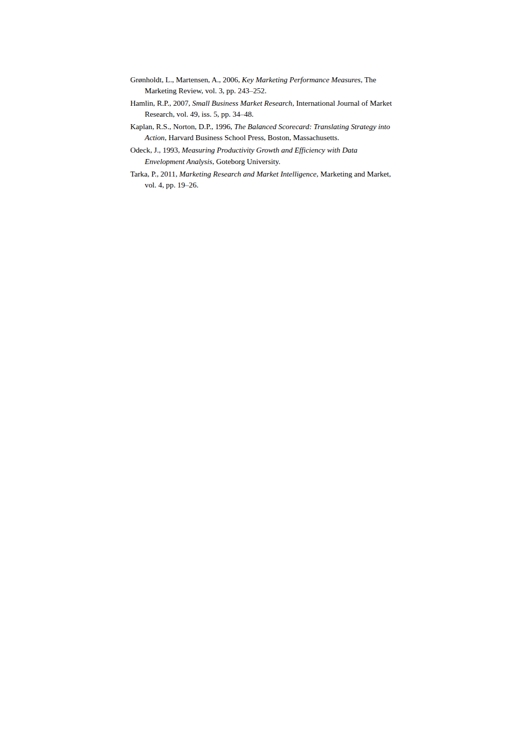Grønholdt, L., Martensen, A., 2006, Key Marketing Performance Measures, The Marketing Review, vol. 3, pp. 243–252.
Hamlin, R.P., 2007, Small Business Market Research, International Journal of Market Research, vol. 49, iss. 5, pp. 34–48.
Kaplan, R.S., Norton, D.P., 1996, The Balanced Scorecard: Translating Strategy into Action, Harvard Business School Press, Boston, Massachusetts.
Odeck, J., 1993, Measuring Productivity Growth and Efficiency with Data Envelopment Analysis, Goteborg University.
Tarka, P., 2011, Marketing Research and Market Intelligence, Marketing and Market, vol. 4, pp. 19–26.